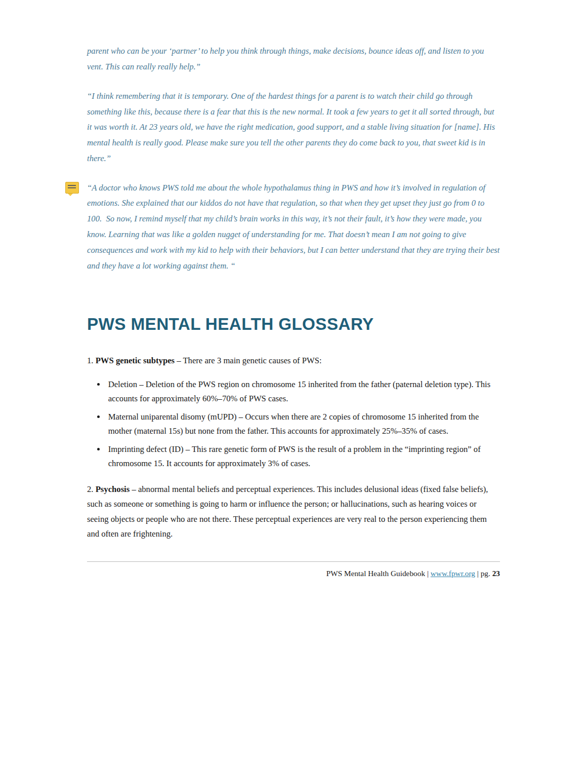parent who can be your ‘partner’ to help you think through things, make decisions, bounce ideas off, and listen to you vent. This can really really help.”
“I think remembering that it is temporary. One of the hardest things for a parent is to watch their child go through something like this, because there is a fear that this is the new normal. It took a few years to get it all sorted through, but it was worth it. At 23 years old, we have the right medication, good support, and a stable living situation for [name]. His mental health is really good. Please make sure you tell the other parents they do come back to you, that sweet kid is in there.”
“A doctor who knows PWS told me about the whole hypothalamus thing in PWS and how it’s involved in regulation of emotions. She explained that our kiddos do not have that regulation, so that when they get upset they just go from 0 to 100. So now, I remind myself that my child’s brain works in this way, it’s not their fault, it’s how they were made, you know. Learning that was like a golden nugget of understanding for me. That doesn’t mean I am not going to give consequences and work with my kid to help with their behaviors, but I can better understand that they are trying their best and they have a lot working against them. “
PWS MENTAL HEALTH GLOSSARY
1. PWS genetic subtypes – There are 3 main genetic causes of PWS:
Deletion – Deletion of the PWS region on chromosome 15 inherited from the father (paternal deletion type). This accounts for approximately 60%–70% of PWS cases.
Maternal uniparental disomy (mUPD) – Occurs when there are 2 copies of chromosome 15 inherited from the mother (maternal 15s) but none from the father. This accounts for approximately 25%–35% of cases.
Imprinting defect (ID) – This rare genetic form of PWS is the result of a problem in the “imprinting region” of chromosome 15. It accounts for approximately 3% of cases.
2. Psychosis – abnormal mental beliefs and perceptual experiences. This includes delusional ideas (fixed false beliefs), such as someone or something is going to harm or influence the person; or hallucinations, such as hearing voices or seeing objects or people who are not there. These perceptual experiences are very real to the person experiencing them and often are frightening.
PWS Mental Health Guidebook | www.fpwr.org | pg. 23